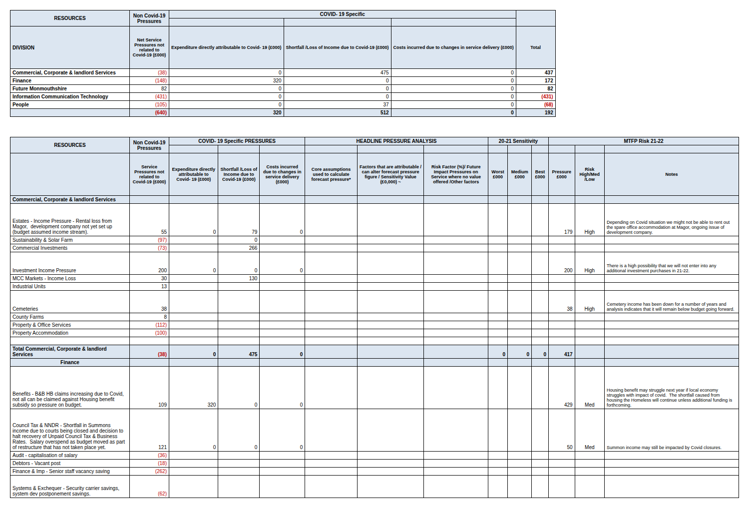| RESOURCES | Non Covid-19 Pressures | COVID- 19 Specific | |
| DIVISION | Net Service Pressures not related to Covid-19 (£000) | Expenditure directly attributable to Covid- 19 (£000) | Shortfall /Loss of Income due to Covid-19 (£000) | Costs incurred due to changes in service delivery (£000) | Total |
| Commercial, Corporate & landlord Services | (38) | 0 | 475 | 0 | 437 |
| Finance | (148) | 320 | 0 | 0 | 172 |
| Future Monmouthshire | 82 | 0 | 0 | 0 | 82 |
| Information Communication Technology | (431) | 0 | 0 | 0 | (431) |
| People | (105) | 0 | 37 | 0 | (68) |
| | (640) | 320 | 512 | 0 | 192 |
| RESOURCES | Non Covid-19 Pressures | COVID- 19 Specific PRESSURES | HEADLINE PRESSURE ANALYSIS | 20-21 Sensitivity | MTFP Risk 21-22 |
| | Service Pressures not related to Covid-19 (£000) | Expenditure directly attributable to Covid- 19 (£000) | Shortfall /Loss of Income due to Covid-19 (£000) | Costs incurred due to changes in service delivery (£000) | Core assumptions used to calculate forecast pressure* | Factors that are attributable / can alter forecast pressure figure / Sensitivity Value (£0,000) ~ | Risk Factor (%)/ Future Impact Pressures on Service where no value offered /Other factors | Worst £000 | Medium £000 | Best £000 | Pressure £000 | Risk High/Med /Low | Notes |
| Commercial, Corporate & landlord Services | | | | | | | | | | | | | |
| Estates - Income Pressure - Rental loss from Magor, development company not yet set up (budget assumed income stream). | 55 | 0 | 79 | 0 | | | | | | | 179 | High | Depending on Covid situation we might not be able to rent out the spare office accommodation at Magor, ongoing issue of development company. |
| Sustainability & Solar Farm | (97) | | 0 | | | | | | | | | | |
| Commercial Investments | (73) | | 266 | | | | | | | | | | |
| Investment Income Pressure | 200 | 0 | 0 | 0 | | | | | | | 200 | High | There is a high possibility that we will not enter into any additional investment purchases in 21-22. |
| MCC Markets - Income Loss | 30 | | 130 | | | | | | | | | | |
| Industrial Units | 13 | | | | | | | | | | | | |
| Cemeteries | 38 | | | | | | | | | | 38 | High | Cemetery income has been down for a number of years and analysis indicates that it will remain below budget going forward. |
| County Farms | 8 | | | | | | | | | | | | |
| Property & Office Services | (112) | | | | | | | | | | | | |
| Property Accommodation | (100) | | | | | | | | | | | | |
| Total Commercial, Corporate & landlord Services | (38) | 0 | 475 | 0 | | | | 0 | 0 | 0 | 417 | | |
| Finance | | | | | | | | | | | | | |
| Benefits - B&B HB claims increasing due to Covid, not all can be claimed against Housing benefit subsidy so pressure on budget. | 109 | 320 | 0 | 0 | | | | | | | 429 | Med | Housing benefit may struggle next year if local economy struggles with impact of covid. The shortfall caused from housing the Homeless will continue unless additional funding is forthcoming. |
| Council Tax & NNDR - Shortfall in Summons income due to courts being closed and decision to halt recovery of Unpaid Council Tax & Business Rates. Salary overspend as budget moved as part of restructure that has not taken place yet. | 121 | 0 | 0 | 0 | | | | | | | 50 | Med | Summon income may still be impacted by Covid closures. |
| Audit - capitalisation of salary | (36) | | | | | | | | | | | | |
| Debtors - Vacant post | (18) | | | | | | | | | | | | |
| Finance & Imp - Senior staff vacancy saving | (262) | | | | | | | | | | | | |
| Systems & Exchequer - Security carrier savings, system dev postponement savings. | (62) | | | | | | | | | | | | |